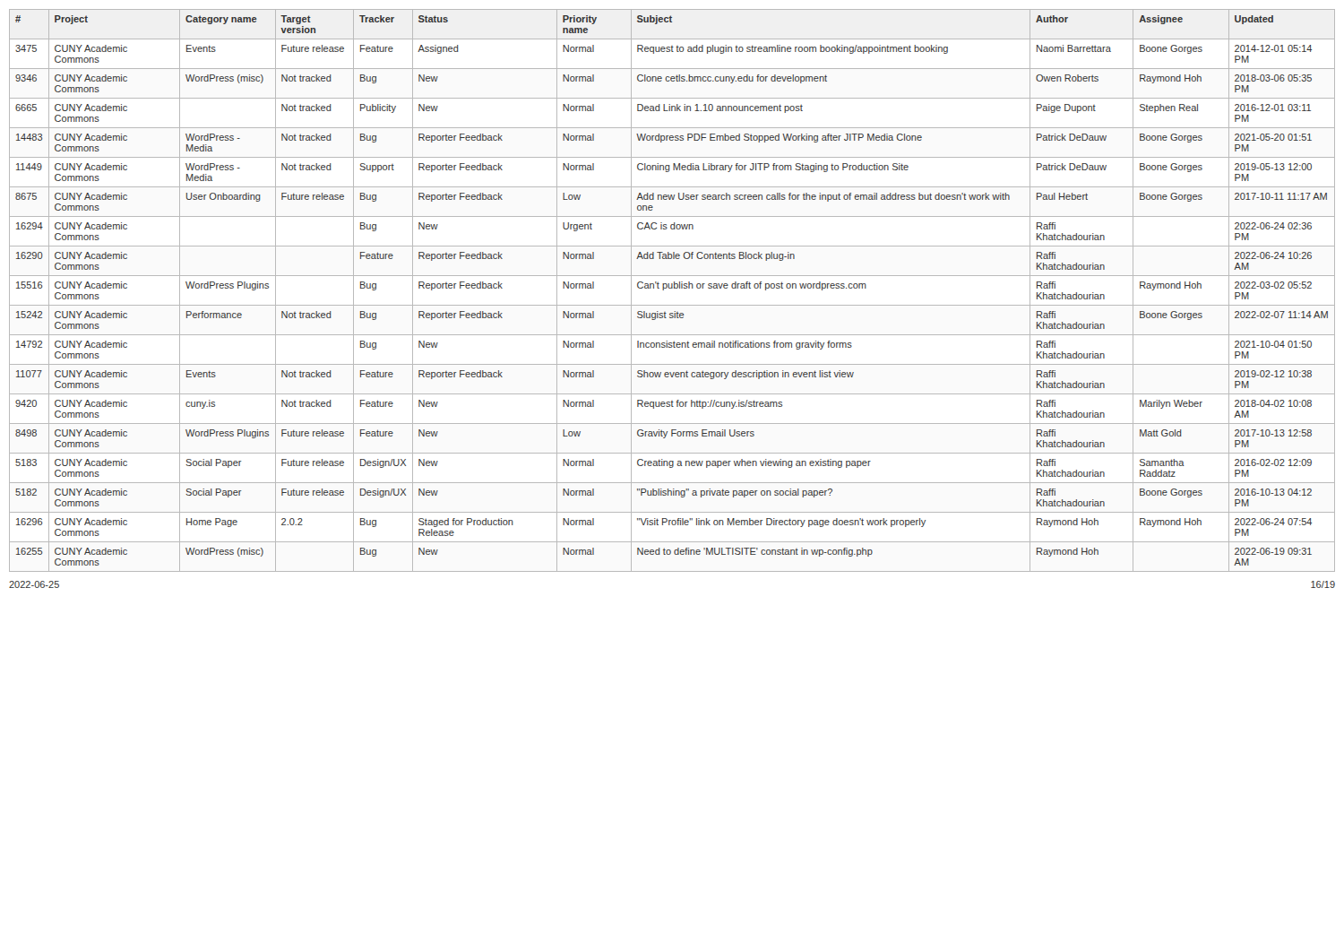| # | Project | Category name | Target version | Tracker | Status | Priority name | Subject | Author | Assignee | Updated |
| --- | --- | --- | --- | --- | --- | --- | --- | --- | --- | --- |
| 3475 | CUNY Academic Commons | Events | Future release | Feature | Assigned | Normal | Request to add plugin to streamline room booking/appointment booking | Naomi Barrettara | Boone Gorges | 2014-12-01 05:14 PM |
| 9346 | CUNY Academic Commons | WordPress (misc) | Not tracked | Bug | New | Normal | Clone cetls.bmcc.cuny.edu for development | Owen Roberts | Raymond Hoh | 2018-03-06 05:35 PM |
| 6665 | CUNY Academic Commons | | Not tracked | Publicity | New | Normal | Dead Link in 1.10 announcement post | Paige Dupont | Stephen Real | 2016-12-01 03:11 PM |
| 14483 | CUNY Academic Commons | WordPress - Media | Not tracked | Bug | Reporter Feedback | Normal | Wordpress PDF Embed Stopped Working after JITP Media Clone | Patrick DeDauw | Boone Gorges | 2021-05-20 01:51 PM |
| 11449 | CUNY Academic Commons | WordPress - Media | Not tracked | Support | Reporter Feedback | Normal | Cloning Media Library for JITP from Staging to Production Site | Patrick DeDauw | Boone Gorges | 2019-05-13 12:00 PM |
| 8675 | CUNY Academic Commons | User Onboarding | Future release | Bug | Reporter Feedback | Low | Add new User search screen calls for the input of email address but doesn't work with one | Paul Hebert | Boone Gorges | 2017-10-11 11:17 AM |
| 16294 | CUNY Academic Commons | | | Bug | New | Urgent | CAC is down | Raffi Khatchadourian | | 2022-06-24 02:36 PM |
| 16290 | CUNY Academic Commons | | | Feature | Reporter Feedback | Normal | Add Table Of Contents Block plug-in | Raffi Khatchadourian | | 2022-06-24 10:26 AM |
| 15516 | CUNY Academic Commons | WordPress Plugins | | Bug | Reporter Feedback | Normal | Can't publish or save draft of post on wordpress.com | Raffi Khatchadourian | Raymond Hoh | 2022-03-02 05:52 PM |
| 15242 | CUNY Academic Commons | Performance | Not tracked | Bug | Reporter Feedback | Normal | Slugist site | Raffi Khatchadourian | Boone Gorges | 2022-02-07 11:14 AM |
| 14792 | CUNY Academic Commons | | | Bug | New | Normal | Inconsistent email notifications from gravity forms | Raffi Khatchadourian | | 2021-10-04 01:50 PM |
| 11077 | CUNY Academic Commons | Events | Not tracked | Feature | Reporter Feedback | Normal | Show event category description in event list view | Raffi Khatchadourian | | 2019-02-12 10:38 PM |
| 9420 | CUNY Academic Commons | cuny.is | Not tracked | Feature | New | Normal | Request for http://cuny.is/streams | Raffi Khatchadourian | Marilyn Weber | 2018-04-02 10:08 AM |
| 8498 | CUNY Academic Commons | WordPress Plugins | Future release | Feature | New | Low | Gravity Forms Email Users | Raffi Khatchadourian | Matt Gold | 2017-10-13 12:58 PM |
| 5183 | CUNY Academic Commons | Social Paper | Future release | Design/UX | New | Normal | Creating a new paper when viewing an existing paper | Raffi Khatchadourian | Samantha Raddatz | 2016-02-02 12:09 PM |
| 5182 | CUNY Academic Commons | Social Paper | Future release | Design/UX | New | Normal | "Publishing" a private paper on social paper? | Raffi Khatchadourian | Boone Gorges | 2016-10-13 04:12 PM |
| 16296 | CUNY Academic Commons | Home Page | 2.0.2 | Bug | Staged for Production Release | Normal | "Visit Profile" link on Member Directory page doesn't work properly | Raymond Hoh | Raymond Hoh | 2022-06-24 07:54 PM |
| 16255 | CUNY Academic Commons | WordPress (misc) | | Bug | New | Normal | Need to define 'MULTISITE' constant in wp-config.php | Raymond Hoh | | 2022-06-19 09:31 AM |
2022-06-25 16/19